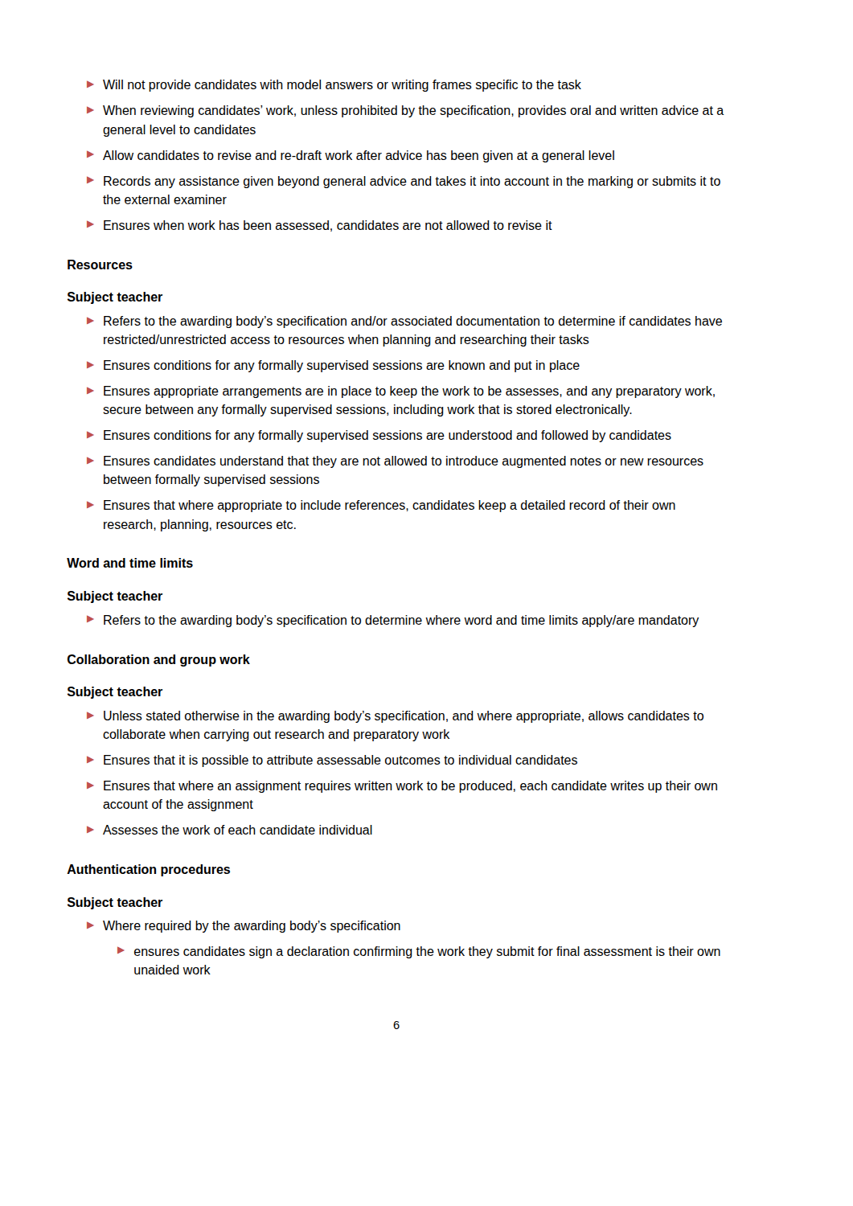Will not provide candidates with model answers or writing frames specific to the task
When reviewing candidates’ work, unless prohibited by the specification, provides oral and written advice at a general level to candidates
Allow candidates to revise and re-draft work after advice has been given at a general level
Records any assistance given beyond general advice and takes it into account in the marking or submits it to the external examiner
Ensures when work has been assessed, candidates are not allowed to revise it
Resources
Subject teacher
Refers to the awarding body’s specification and/or associated documentation to determine if candidates have restricted/unrestricted access to resources when planning and researching their tasks
Ensures conditions for any formally supervised sessions are known and put in place
Ensures appropriate arrangements are in place to keep the work to be assesses, and any preparatory work, secure between any formally supervised sessions, including work that is stored electronically.
Ensures conditions for any formally supervised sessions are understood and followed by candidates
Ensures candidates understand that they are not allowed to introduce augmented notes or new resources between formally supervised sessions
Ensures that where appropriate to include references, candidates keep a detailed record of their own research, planning, resources etc.
Word and time limits
Subject teacher
Refers to the awarding body’s specification to determine where word and time limits apply/are mandatory
Collaboration and group work
Subject teacher
Unless stated otherwise in the awarding body’s specification, and where appropriate, allows candidates to collaborate when carrying out research and preparatory work
Ensures that it is possible to attribute assessable outcomes to individual candidates
Ensures that where an assignment requires written work to be produced, each candidate writes up their own account of the assignment
Assesses the work of each candidate individual
Authentication procedures
Subject teacher
Where required by the awarding body’s specification
ensures candidates sign a declaration confirming the work they submit for final assessment is their own unaided work
6